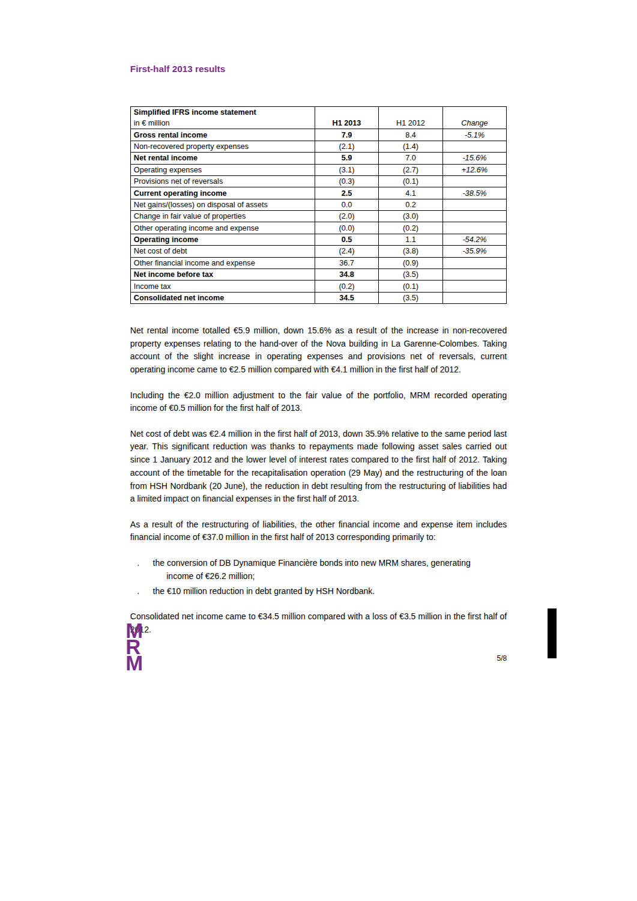First-half 2013 results
| Simplified IFRS income statement | | | |
| in € million | H1 2013 | H1 2012 | Change |
| Gross rental income | 7.9 | 8.4 | -5.1% |
| Non-recovered property expenses | (2.1) | (1.4) | |
| Net rental income | 5.9 | 7.0 | -15.6% |
| Operating expenses | (3.1) | (2.7) | +12.6% |
| Provisions net of reversals | (0.3) | (0.1) | |
| Current operating income | 2.5 | 4.1 | -38.5% |
| Net gains/(losses) on disposal of assets | 0.0 | 0.2 | |
| Change in fair value of properties | (2.0) | (3.0) | |
| Other operating income and expense | (0.0) | (0.2) | |
| Operating income | 0.5 | 1.1 | -54.2% |
| Net cost of debt | (2.4) | (3.8) | -35.9% |
| Other financial income and expense | 36.7 | (0.9) | |
| Net income before tax | 34.8 | (3.5) | |
| Income tax | (0.2) | (0.1) | |
| Consolidated net income | 34.5 | (3.5) | |
Net rental income totalled €5.9 million, down 15.6% as a result of the increase in non-recovered property expenses relating to the hand-over of the Nova building in La Garenne-Colombes. Taking account of the slight increase in operating expenses and provisions net of reversals, current operating income came to €2.5 million compared with €4.1 million in the first half of 2012.
Including the €2.0 million adjustment to the fair value of the portfolio, MRM recorded operating income of €0.5 million for the first half of 2013.
Net cost of debt was €2.4 million in the first half of 2013, down 35.9% relative to the same period last year. This significant reduction was thanks to repayments made following asset sales carried out since 1 January 2012 and the lower level of interest rates compared to the first half of 2012. Taking account of the timetable for the recapitalisation operation (29 May) and the restructuring of the loan from HSH Nordbank (20 June), the reduction in debt resulting from the restructuring of liabilities had a limited impact on financial expenses in the first half of 2013.
As a result of the restructuring of liabilities, the other financial income and expense item includes financial income of €37.0 million in the first half of 2013 corresponding primarily to:
the conversion of DB Dynamique Financière bonds into new MRM shares, generatingincome of €26.2 million;
the €10 million reduction in debt granted by HSH Nordbank.
Consolidated net income came to €34.5 million compared with a loss of €3.5 million in the first half of 2012.
5/8
M
R
M